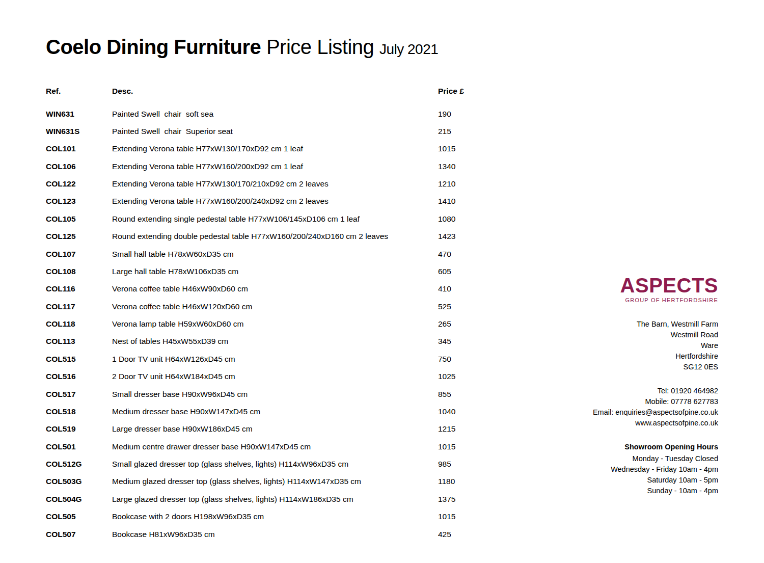Coelo Dining Furniture Price Listing July 2021
| Ref. | Desc. | Price £ |
| --- | --- | --- |
| WIN631 | Painted Swell chair soft sea | 190 |
| WIN631S | Painted Swell chair Superior seat | 215 |
| COL101 | Extending Verona table H77xW130/170xD92 cm 1 leaf | 1015 |
| COL106 | Extending Verona table H77xW160/200xD92 cm 1 leaf | 1340 |
| COL122 | Extending Verona table H77xW130/170/210xD92 cm 2 leaves | 1210 |
| COL123 | Extending Verona table H77xW160/200/240xD92 cm 2 leaves | 1410 |
| COL105 | Round extending single pedestal table H77xW106/145xD106 cm 1 leaf | 1080 |
| COL125 | Round extending double pedestal table H77xW160/200/240xD160 cm 2 leaves | 1423 |
| COL107 | Small hall table H78xW60xD35 cm | 470 |
| COL108 | Large hall table H78xW106xD35 cm | 605 |
| COL116 | Verona coffee table H46xW90xD60 cm | 410 |
| COL117 | Verona coffee table H46xW120xD60 cm | 525 |
| COL118 | Verona lamp table H59xW60xD60 cm | 265 |
| COL113 | Nest of tables H45xW55xD39 cm | 345 |
| COL515 | 1 Door TV unit H64xW126xD45 cm | 750 |
| COL516 | 2 Door TV unit H64xW184xD45 cm | 1025 |
| COL517 | Small dresser base H90xW96xD45 cm | 855 |
| COL518 | Medium dresser base H90xW147xD45 cm | 1040 |
| COL519 | Large dresser base H90xW186xD45 cm | 1215 |
| COL501 | Medium centre drawer dresser base H90xW147xD45 cm | 1015 |
| COL512G | Small glazed dresser top (glass shelves, lights) H114xW96xD35 cm | 985 |
| COL503G | Medium glazed dresser top (glass shelves, lights) H114xW147xD35 cm | 1180 |
| COL504G | Large glazed dresser top (glass shelves, lights) H114xW186xD35 cm | 1375 |
| COL505 | Bookcase with 2 doors H198xW96xD35 cm | 1015 |
| COL507 | Bookcase H81xW96xD35 cm | 425 |
ASPECTS
GROUP OF HERTFORDSHIRE
The Barn, Westmill Farm
Westmill Road
Ware
Hertfordshire
SG12 0ES
Tel: 01920 464982
Mobile: 07778 627783
Email: enquiries@aspectsofpine.co.uk
www.aspectsofpine.co.uk
Showroom Opening Hours
Monday - Tuesday Closed
Wednesday - Friday 10am - 4pm
Saturday 10am - 5pm
Sunday - 10am - 4pm